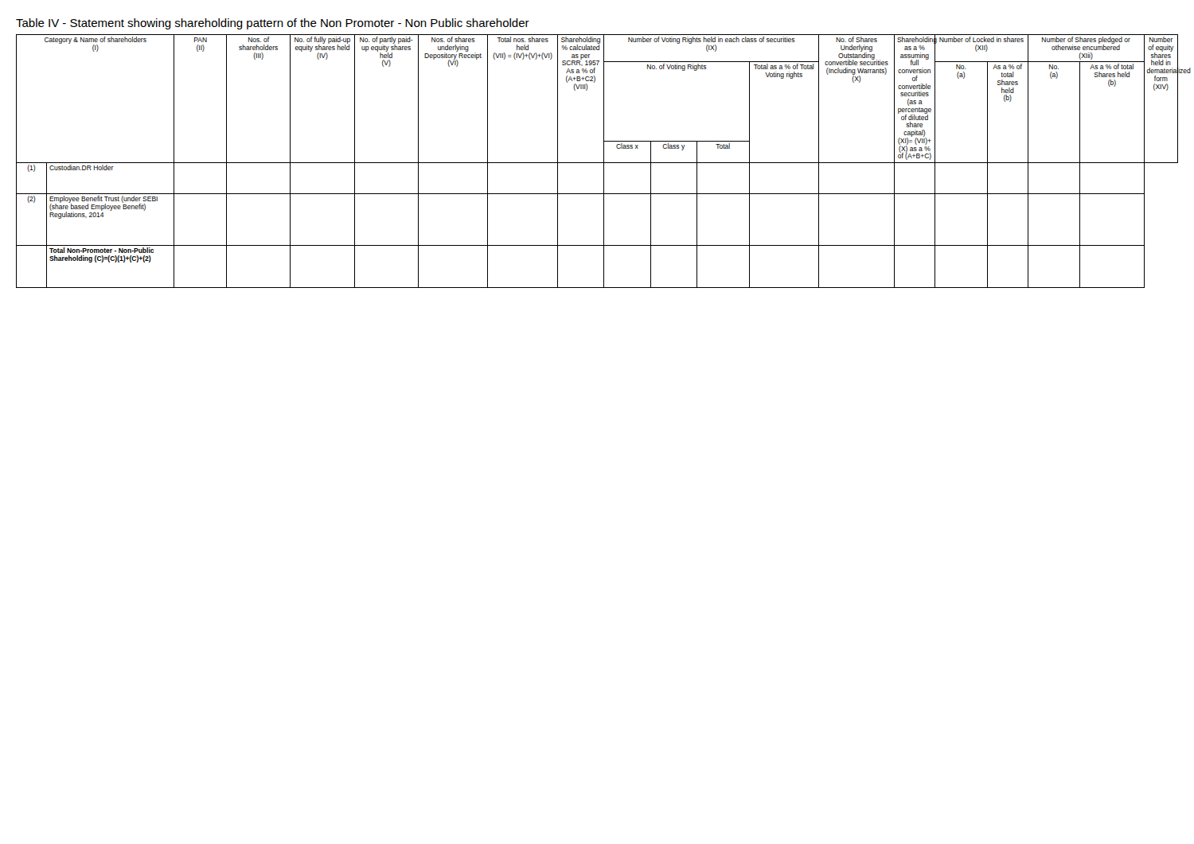Table IV - Statement showing shareholding pattern of the Non Promoter - Non Public shareholder
| Category & Name of shareholders (I) | PAN (II) | Nos. of shareholders (III) | No. of fully paid-up equity shares held (IV) | No. of partly paid-up equity shares held (V) | Nos. of shares underlying Depository Receipt (VI) | Total nos. shares held (VII) = (IV)+(V)+(VI) | Shareholding % calculated as per SCRR, 1957 As a % of (A+B+C2) (VIII) | Number of Voting Rights held in each class of securities (IX) | No. of Shares Underlying Outstanding convertible securities (Including Warrants) (X) | Shareholding as a % assuming full conversion of convertible securities (as a percentage of diluted share capital) (XI)= (VII)+(X) as a % of (A+B+C) | Number of Locked in shares (XII) | Number of Shares pledged or otherwise encumbered (XIii) | Number of equity shares held in dematerialized form (XIV) |
| --- | --- | --- | --- | --- | --- | --- | --- | --- | --- | --- | --- | --- | --- |
| No. of Voting Rights | Total as a % of Total Voting rights | No. (a) | As a % of total Shares held (b) | No. (a) | As a % of total Shares held (b) |
| Class x | Class y | Total |
| (1) | Custodian.DR Holder | | | | | | | | | | | | | | | | | |
| (2) | Employee Benefit Trust (under SEBI (share based Employee Benefit) Regulations, 2014 | | | | | | | | | | | | | | | | | |
| | Total Non-Promoter - Non-Public Shareholding (C)=(C)(1)+(C)+(2) | | | | | | | | | | | | | | | | | |